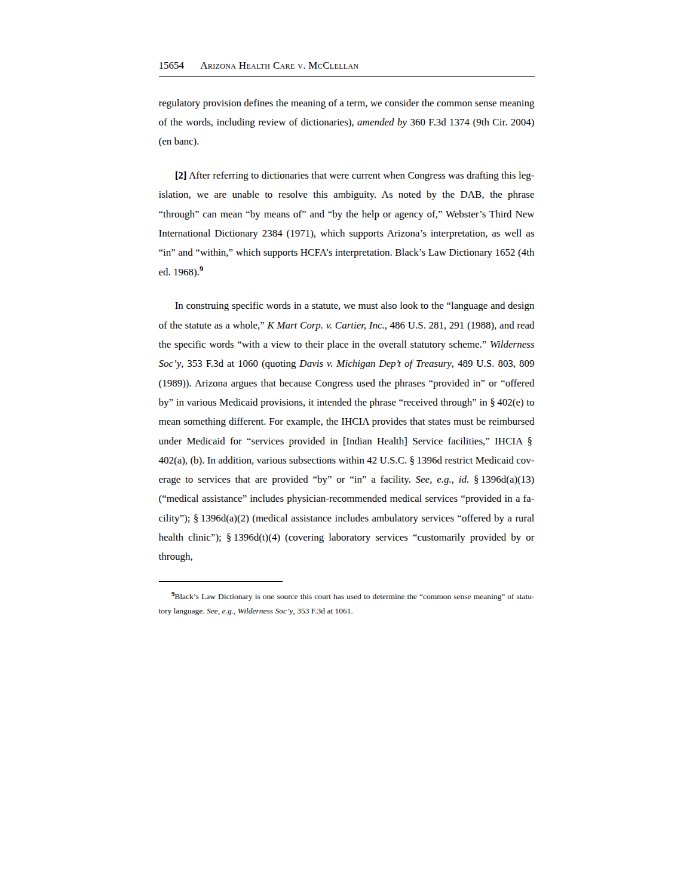15654 Arizona Health Care v. McClellan
regulatory provision defines the meaning of a term, we consider the common sense meaning of the words, including review of dictionaries), amended by 360 F.3d 1374 (9th Cir. 2004) (en banc).
[2] After referring to dictionaries that were current when Congress was drafting this legislation, we are unable to resolve this ambiguity. As noted by the DAB, the phrase “through” can mean “by means of” and “by the help or agency of,” Webster’s Third New International Dictionary 2384 (1971), which supports Arizona’s interpretation, as well as “in” and “within,” which supports HCFA’s interpretation. Black’s Law Dictionary 1652 (4th ed. 1968).9
In construing specific words in a statute, we must also look to the “language and design of the statute as a whole,” K Mart Corp. v. Cartier, Inc., 486 U.S. 281, 291 (1988), and read the specific words “with a view to their place in the overall statutory scheme.” Wilderness Soc’y, 353 F.3d at 1060 (quoting Davis v. Michigan Dep’t of Treasury, 489 U.S. 803, 809 (1989)). Arizona argues that because Congress used the phrases “provided in” or “offered by” in various Medicaid provisions, it intended the phrase “received through” in § 402(e) to mean something different. For example, the IHCIA provides that states must be reimbursed under Medicaid for “services provided in [Indian Health] Service facilities,” IHCIA § 402(a), (b). In addition, various subsections within 42 U.S.C. § 1396d restrict Medicaid coverage to services that are provided “by” or “in” a facility. See, e.g., id. § 1396d(a)(13) (“medical assistance” includes physician-recommended medical services “provided in a facility”); § 1396d(a)(2) (medical assistance includes ambulatory services “offered by a rural health clinic”); § 1396d(t)(4) (covering laboratory services “customarily provided by or through,
9 Black’s Law Dictionary is one source this court has used to determine the “common sense meaning” of statutory language. See, e.g., Wilderness Soc’y, 353 F.3d at 1061.